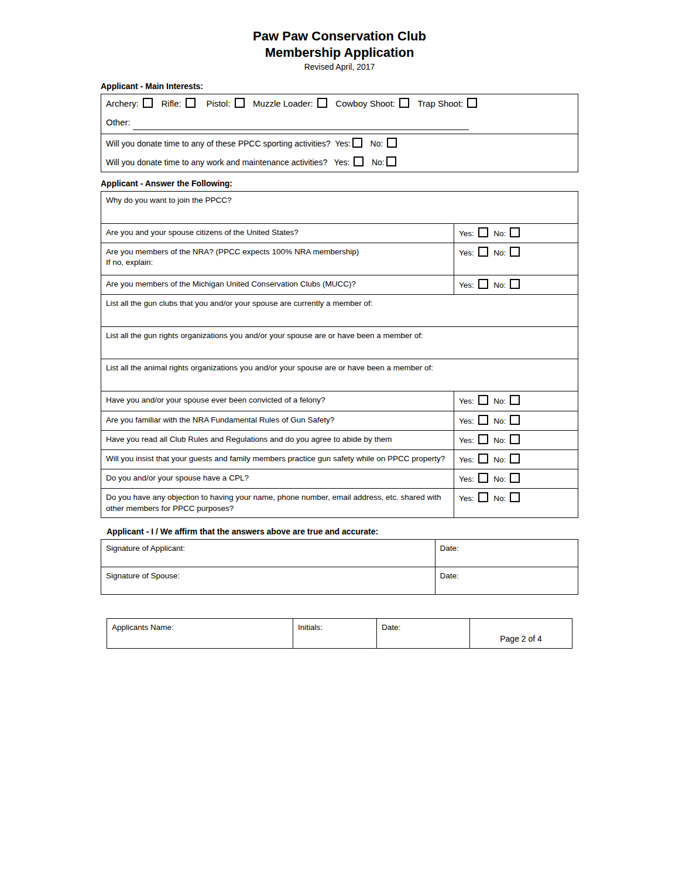Paw Paw Conservation Club
Membership Application
Revised April, 2017
Applicant - Main Interests:
| Archery: Rifle: Pistol: Muzzle Loader: Cowboy Shoot: Trap Shoot: |
| Other: |
| Will you donate time to any of these PPCC sporting activities? Yes: No: |
| Will you donate time to any work and maintenance activities? Yes: No: |
Applicant - Answer the Following:
| Why do you want to join the PPCC? |
| Are you and your spouse citizens of the United States? | Yes: No: |
| Are you members of the NRA? (PPCC expects 100% NRA membership) If no, explain: | Yes: No: |
| Are you members of the Michigan United Conservation Clubs (MUCC)? | Yes: No: |
| List all the gun clubs that you and/or your spouse are currently a member of: |
| List all the gun rights organizations you and/or your spouse are or have been a member of: |
| List all the animal rights organizations you and/or your spouse are or have been a member of: |
| Have you and/or your spouse ever been convicted of a felony? | Yes: No: |
| Are you familiar with the NRA Fundamental Rules of Gun Safety? | Yes: No: |
| Have you read all Club Rules and Regulations and do you agree to abide by them | Yes: No: |
| Will you insist that your guests and family members practice gun safety while on PPCC property? | Yes: No: |
| Do you and/or your spouse have a CPL? | Yes: No: |
| Do you have any objection to having your name, phone number, email address, etc. shared with other members for PPCC purposes? | Yes: No: |
Applicant - I / We affirm that the answers above are true and accurate:
| Signature of Applicant: | Date: |
| Signature of Spouse: | Date: |
| Applicants Name: | Initials: | Date: | Page 2 of 4 |